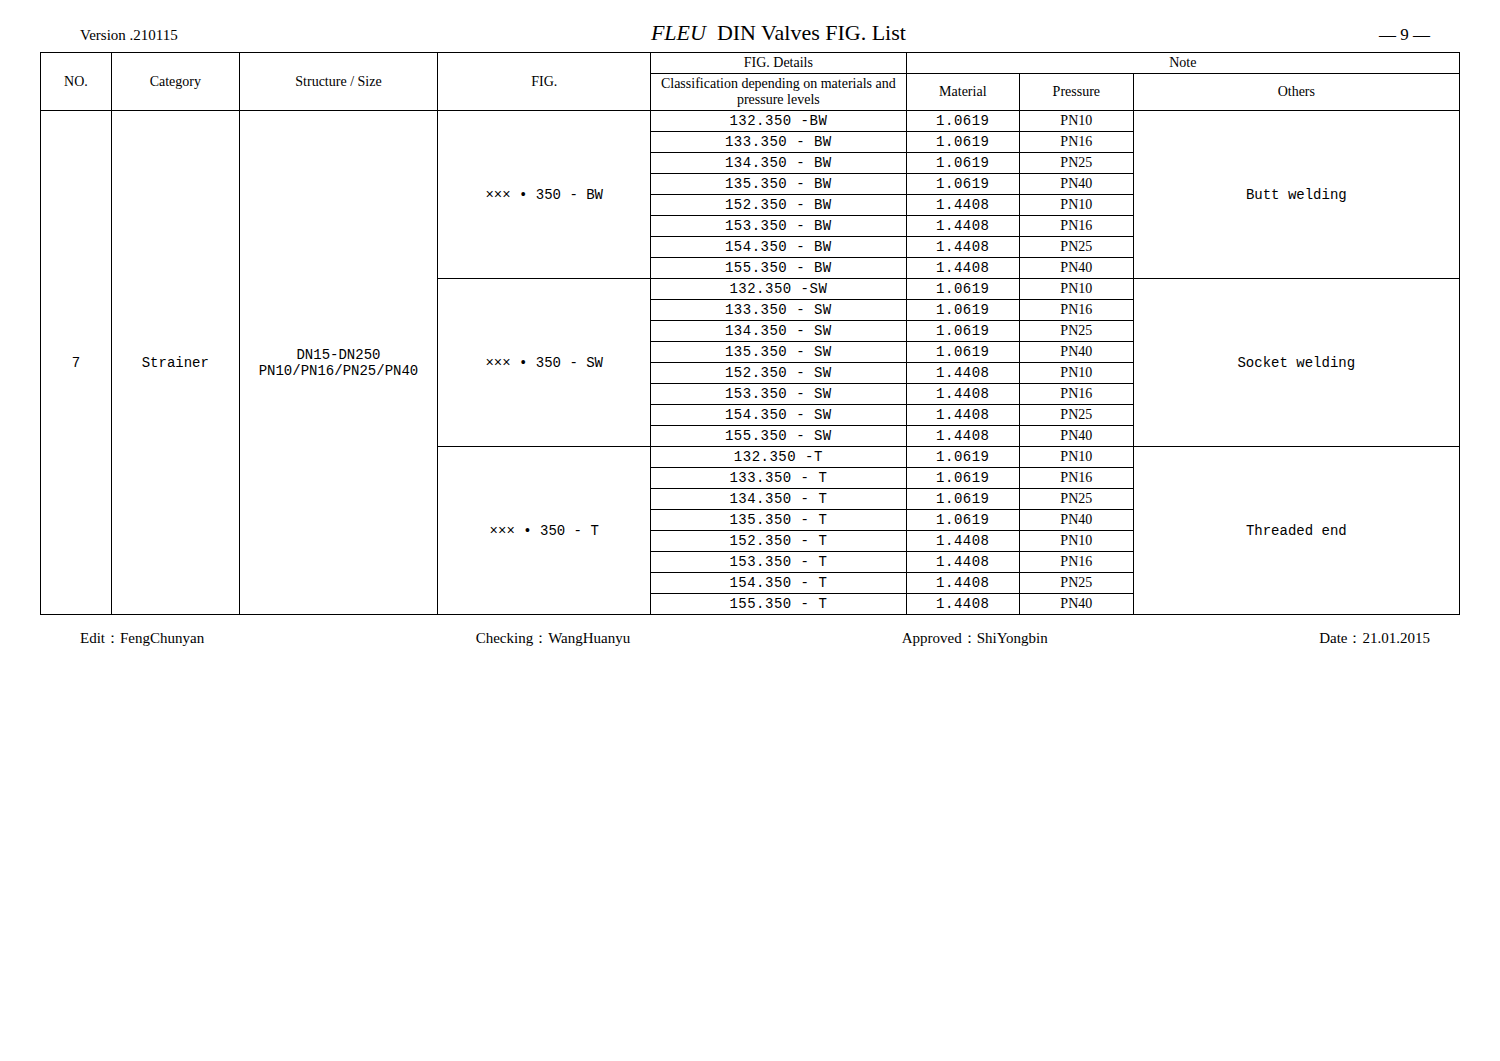Version .210115
FLEU DIN Valves FIG. List
— 9 —
| NO. | Category | Structure / Size | FIG. | FIG. Details | Note |
| --- | --- | --- | --- | --- | --- |
| Classification depending on materials and pressure levels | Material | Pressure | Others |
| 7 | Strainer | DN15-DN250 PN10/PN16/PN25/PN40 | ××× • 350 - BW | 132.350 -BW | 1.0619 | PN10 | Butt welding |
| 133.350 - BW | 1.0619 | PN16 |
| 134.350 - BW | 1.0619 | PN25 |
| 135.350 - BW | 1.0619 | PN40 |
| 152.350 - BW | 1.4408 | PN10 |
| 153.350 - BW | 1.4408 | PN16 |
| 154.350 - BW | 1.4408 | PN25 |
| 155.350 - BW | 1.4408 | PN40 |
| ××× • 350 - SW | 132.350 -SW | 1.0619 | PN10 | Socket welding |
| 133.350 - SW | 1.0619 | PN16 |
| 134.350 - SW | 1.0619 | PN25 |
| 135.350 - SW | 1.0619 | PN40 |
| 152.350 - SW | 1.4408 | PN10 |
| 153.350 - SW | 1.4408 | PN16 |
| 154.350 - SW | 1.4408 | PN25 |
| 155.350 - SW | 1.4408 | PN40 |
| ××× • 350 - T | 132.350 -T | 1.0619 | PN10 | Threaded end |
| 133.350 - T | 1.0619 | PN16 |
| 134.350 - T | 1.0619 | PN25 |
| 135.350 - T | 1.0619 | PN40 |
| 152.350 - T | 1.4408 | PN10 |
| 153.350 - T | 1.4408 | PN16 |
| 154.350 - T | 1.4408 | PN25 |
| 155.350 - T | 1.4408 | PN40 |
Edit：FengChunyan Checking：WangHuanyu Approved：ShiYongbin Date：21.01.2015